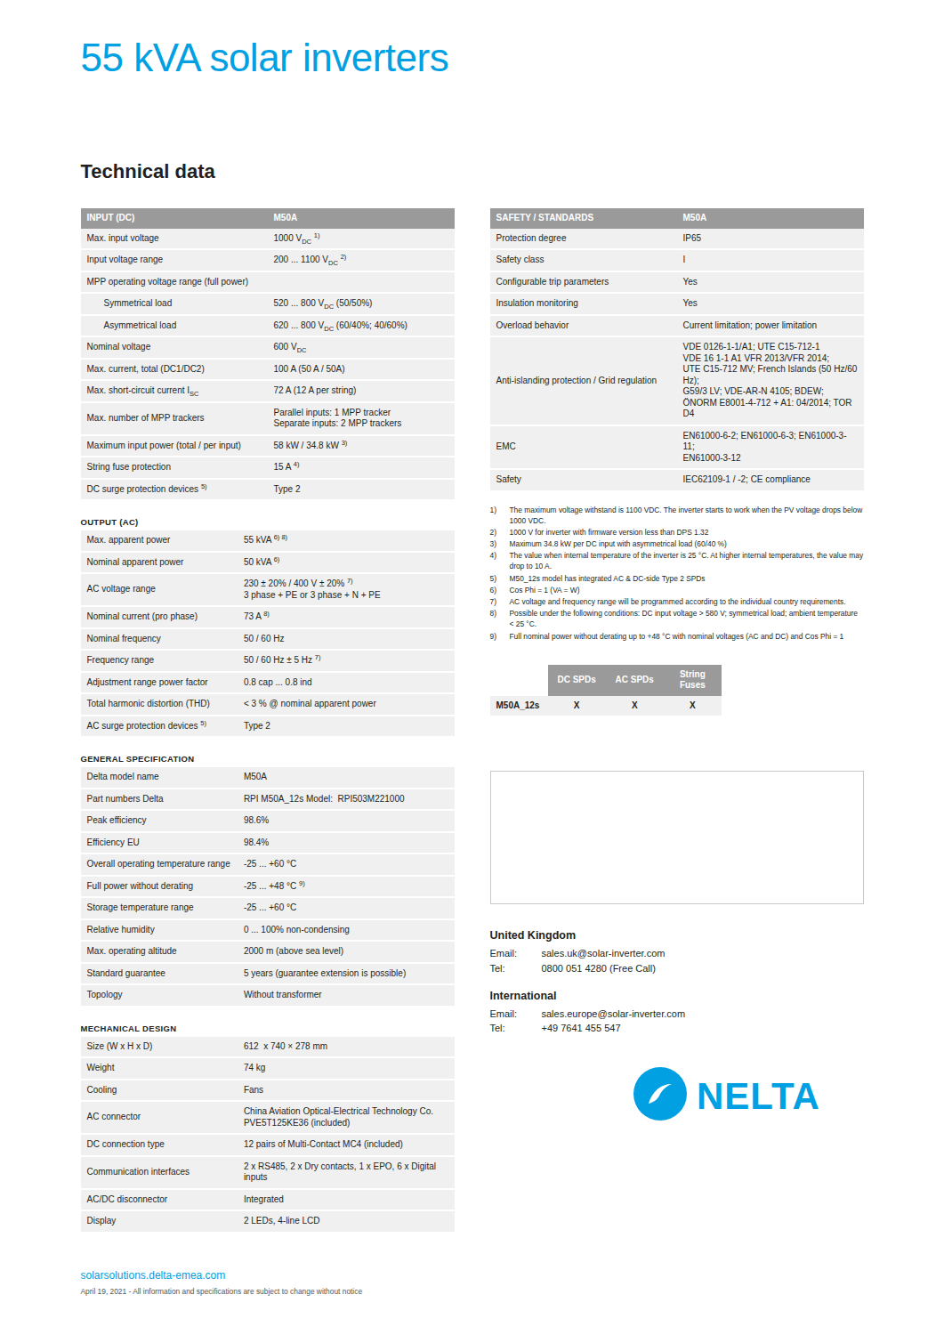55 kVA solar inverters
Technical data
| INPUT (DC) | M50A |
| --- | --- |
| Max. input voltage | 1000 V DC 1) |
| Input voltage range | 200 ... 1100 V DC 2) |
| MPP operating voltage range (full power) | |
| Symmetrical load | 520 ... 800 V DC (50/50%) |
| Asymmetrical load | 620 ... 800 V DC (60/40%; 40/60%) |
| Nominal voltage | 600 V DC |
| Max. current, total (DC1/DC2) | 100 A (50 A / 50A) |
| Max. short-circuit current I SC | 72 A (12 A per string) |
| Max. number of MPP trackers | Parallel inputs: 1 MPP tracker Separate inputs: 2 MPP trackers |
| Maximum input power (total / per input) | 58 kW / 34.8 kW 3) |
| String fuse protection | 15 A 4) |
| DC surge protection devices 5) | Type 2 |
OUTPUT (AC)
| Max. apparent power | 55 kVA 6) 8) |
| Nominal apparent power | 50 kVA 6) |
| AC voltage range | 230 ± 20% / 400 V ± 20% 7) 3 phase + PE or 3 phase + N + PE |
| Nominal current (pro phase) | 73 A 8) |
| Nominal frequency | 50 / 60 Hz |
| Frequency range | 50 / 60 Hz ± 5 Hz 7) |
| Adjustment range power factor | 0.8 cap ... 0.8 ind |
| Total harmonic distortion (THD) | < 3 % @ nominal apparent power |
| AC surge protection devices 5) | Type 2 |
GENERAL SPECIFICATION
| Delta model name | M50A |
| Part numbers Delta | RPI M50A_12s Model: RPI503M221000 |
| Peak efficiency | 98.6% |
| Efficiency EU | 98.4% |
| Overall operating temperature range | -25 ... +60 °C |
| Full power without derating | -25 ... +48 °C 9) |
| Storage temperature range | -25 ... +60 °C |
| Relative humidity | 0 ... 100% non-condensing |
| Max. operating altitude | 2000 m (above sea level) |
| Standard guarantee | 5 years (guarantee extension is possible) |
| Topology | Without transformer |
MECHANICAL DESIGN
| Size (W x H x D) | 612 x 740 × 278 mm |
| Weight | 74 kg |
| Cooling | Fans |
| AC connector | China Aviation Optical-Electrical Technology Co. PVE5T125KE36 (included) |
| DC connection type | 12 pairs of Multi-Contact MC4 (included) |
| Communication interfaces | 2 x RS485, 2 x Dry contacts, 1 x EPO, 6 x Digital inputs |
| AC/DC disconnector | Integrated |
| Display | 2 LEDs, 4-line LCD |
| SAFETY / STANDARDS | M50A |
| --- | --- |
| Protection degree | IP65 |
| Safety class | I |
| Configurable trip parameters | Yes |
| Insulation monitoring | Yes |
| Overload behavior | Current limitation; power limitation |
| Anti-islanding protection / Grid regulation | VDE 0126-1-1/A1; UTE C15-712-1 VDE 16 1-1 A1 VFR 2013/VFR 2014; UTE C15-712 MV; French Islands (50 Hz/60 Hz); G59/3 LV; VDE-AR-N 4105; BDEW; ÖNORM E8001-4-712 + A1: 04/2014; TOR D4 |
| EMC | EN61000-6-2; EN61000-6-3; EN61000-3-11; EN61000-3-12 |
| Safety | IEC62109-1 / -2; CE compliance |
1) The maximum voltage withstand is 1100 VDC. The inverter starts to work when the PV voltage drops below 1000 VDC.
2) 1000 V for inverter with firmware version less than DPS 1.32
3) Maximum 34.8 kW per DC input with asymmetrical load (60/40 %)
4) The value when internal temperature of the inverter is 25 °C. At higher internal temperatures, the value may drop to 10 A.
5) M50_12s model has integrated AC & DC-side Type 2 SPDs
6) Cos Phi = 1 (VA = W)
7) AC voltage and frequency range will be programmed according to the individual country requirements.
8) Possible under the following conditions: DC input voltage > 580 V; symmetrical load; ambient temperature < 25 °C.
9) Full nominal power without derating up to +48 °C with nominal voltages (AC and DC) and Cos Phi = 1
| | DC SPDs | AC SPDs | String Fuses |
| --- | --- | --- | --- |
| M50A_12s | X | X | X |
United Kingdom
Email:
sales.uk@solar-inverter.com
Tel:
0800 051 4280 (Free Call)
International
Email:
sales.europe@solar-inverter.com
Tel:
+49 7641 455 547
NELTA
solarsolutions.delta-emea.com
April 19, 2021 - All information and specifications are subject to change without notice